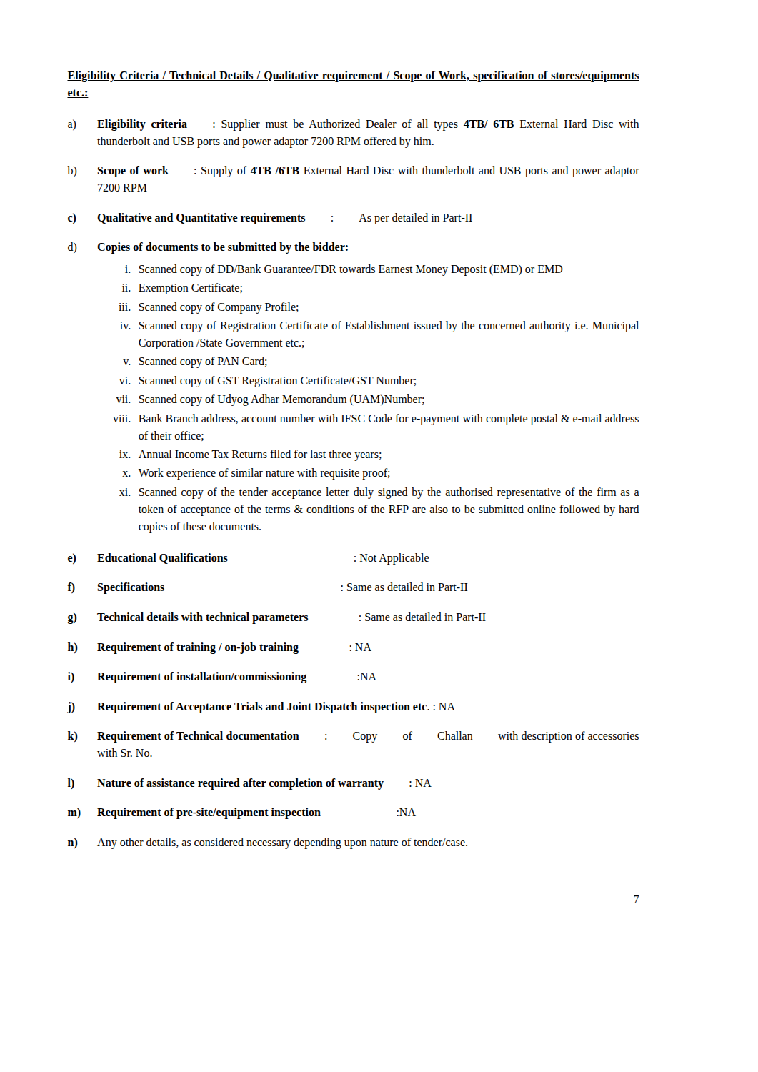Eligibility Criteria / Technical Details / Qualitative requirement / Scope of Work, specification of stores/equipments etc.:
a)
Eligibility criteria : Supplier must be Authorized Dealer of all types 4TB/ 6TB External Hard Disc with thunderbolt and USB ports and power adaptor 7200 RPM offered by him.
b)
Scope of work : Supply of 4TB /6TB External Hard Disc with thunderbolt and USB ports and power adaptor 7200 RPM
c)
Qualitative and Quantitative requirements : As per detailed in Part-II
d)
Copies of documents to be submitted by the bidder:
Scanned copy of DD/Bank Guarantee/FDR towards Earnest Money Deposit (EMD) or EMD
Exemption Certificate;
Scanned copy of Company Profile;
Scanned copy of Registration Certificate of Establishment issued by the concerned authority i.e. Municipal Corporation /State Government etc.;
Scanned copy of PAN Card;
Scanned copy of GST Registration Certificate/GST Number;
Scanned copy of Udyog Adhar Memorandum (UAM)Number;
Bank Branch address, account number with IFSC Code for e-payment with complete postal & e-mail address of their office;
Annual Income Tax Returns filed for last three years;
Work experience of similar nature with requisite proof;
Scanned copy of the tender acceptance letter duly signed by the authorised representative of the firm as a token of acceptance of the terms & conditions of the RFP are also to be submitted online followed by hard copies of these documents.
e)
Educational Qualifications : Not Applicable
f)
Specifications : Same as detailed in Part-II
g)
Technical details with technical parameters : Same as detailed in Part-II
h)
Requirement of training / on-job training : NA
i)
Requirement of installation/commissioning :NA
j)
Requirement of Acceptance Trials and Joint Dispatch inspection etc. : NA
k)
Requirement of Technical documentation : Copy of Challan with description of accessories with Sr. No.
l)
Nature of assistance required after completion of warranty : NA
m)
Requirement of pre-site/equipment inspection :NA
n)
Any other details, as considered necessary depending upon nature of tender/case.
7